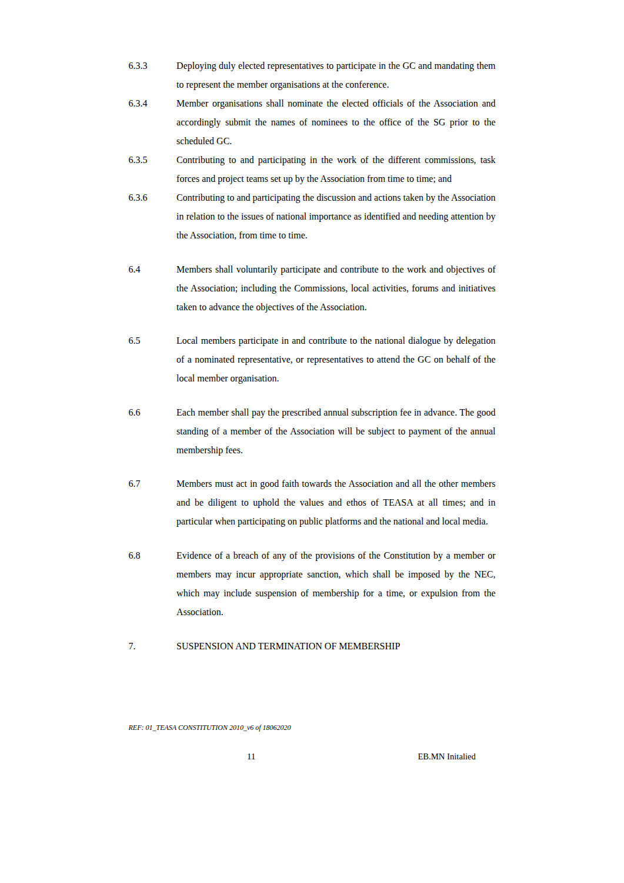6.3.3
Deploying duly elected representatives to participate in the GC and mandating them to represent the member organisations at the conference.
6.3.4
Member organisations shall nominate the elected officials of the Association and accordingly submit the names of nominees to the office of the SG prior to the scheduled GC.
6.3.5
Contributing to and participating in the work of the different commissions, task forces and project teams set up by the Association from time to time; and
6.3.6
Contributing to and participating the discussion and actions taken by the Association in relation to the issues of national importance as identified and needing attention by the Association, from time to time.
6.4
Members shall voluntarily participate and contribute to the work and objectives of the Association; including the Commissions, local activities, forums and initiatives taken to advance the objectives of the Association.
6.5
Local members participate in and contribute to the national dialogue by delegation of a nominated representative, or representatives to attend the GC on behalf of the local member organisation.
6.6
Each member shall pay the prescribed annual subscription fee in advance. The good standing of a member of the Association will be subject to payment of the annual membership fees.
6.7
Members must act in good faith towards the Association and all the other members and be diligent to uphold the values and ethos of TEASA at all times; and in particular when participating on public platforms and the national and local media.
6.8
Evidence of a breach of any of the provisions of the Constitution by a member or members may incur appropriate sanction, which shall be imposed by the NEC, which may include suspension of membership for a time, or expulsion from the Association.
7.
SUSPENSION AND TERMINATION OF MEMBERSHIP
REF: 01_TEASA CONSTITUTION 2010_v6 of 18062020
11
EB.MN Initalied